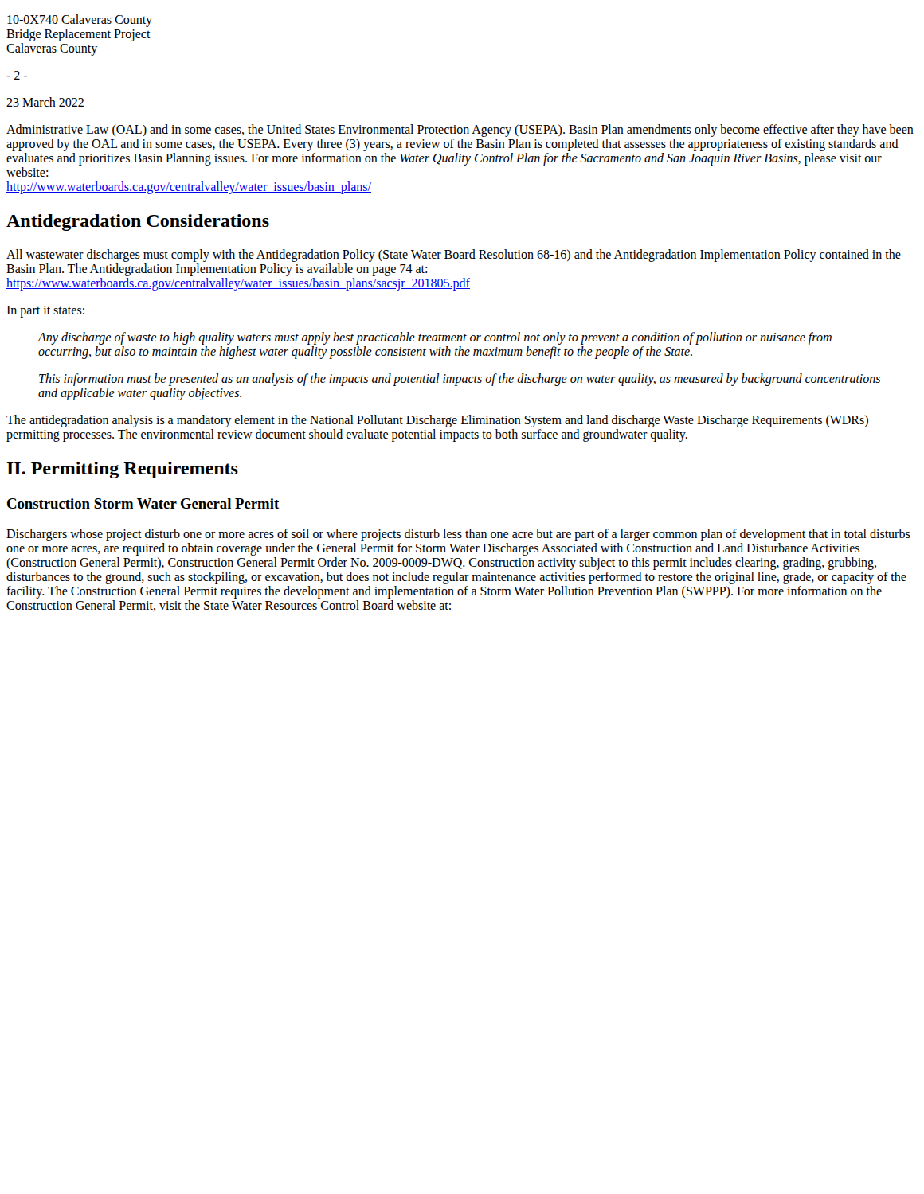10-0X740 Calaveras County
Bridge Replacement Project
Calaveras County
- 2 -
23 March 2022
Administrative Law (OAL) and in some cases, the United States Environmental Protection Agency (USEPA). Basin Plan amendments only become effective after they have been approved by the OAL and in some cases, the USEPA. Every three (3) years, a review of the Basin Plan is completed that assesses the appropriateness of existing standards and evaluates and prioritizes Basin Planning issues. For more information on the Water Quality Control Plan for the Sacramento and San Joaquin River Basins, please visit our website:
http://www.waterboards.ca.gov/centralvalley/water_issues/basin_plans/
Antidegradation Considerations
All wastewater discharges must comply with the Antidegradation Policy (State Water Board Resolution 68-16) and the Antidegradation Implementation Policy contained in the Basin Plan. The Antidegradation Implementation Policy is available on page 74 at:
https://www.waterboards.ca.gov/centralvalley/water_issues/basin_plans/sacsjr_201805.pdf
In part it states:
Any discharge of waste to high quality waters must apply best practicable treatment or control not only to prevent a condition of pollution or nuisance from occurring, but also to maintain the highest water quality possible consistent with the maximum benefit to the people of the State.
This information must be presented as an analysis of the impacts and potential impacts of the discharge on water quality, as measured by background concentrations and applicable water quality objectives.
The antidegradation analysis is a mandatory element in the National Pollutant Discharge Elimination System and land discharge Waste Discharge Requirements (WDRs) permitting processes. The environmental review document should evaluate potential impacts to both surface and groundwater quality.
II. Permitting Requirements
Construction Storm Water General Permit
Dischargers whose project disturb one or more acres of soil or where projects disturb less than one acre but are part of a larger common plan of development that in total disturbs one or more acres, are required to obtain coverage under the General Permit for Storm Water Discharges Associated with Construction and Land Disturbance Activities (Construction General Permit), Construction General Permit Order No. 2009-0009-DWQ. Construction activity subject to this permit includes clearing, grading, grubbing, disturbances to the ground, such as stockpiling, or excavation, but does not include regular maintenance activities performed to restore the original line, grade, or capacity of the facility. The Construction General Permit requires the development and implementation of a Storm Water Pollution Prevention Plan (SWPPP). For more information on the Construction General Permit, visit the State Water Resources Control Board website at: